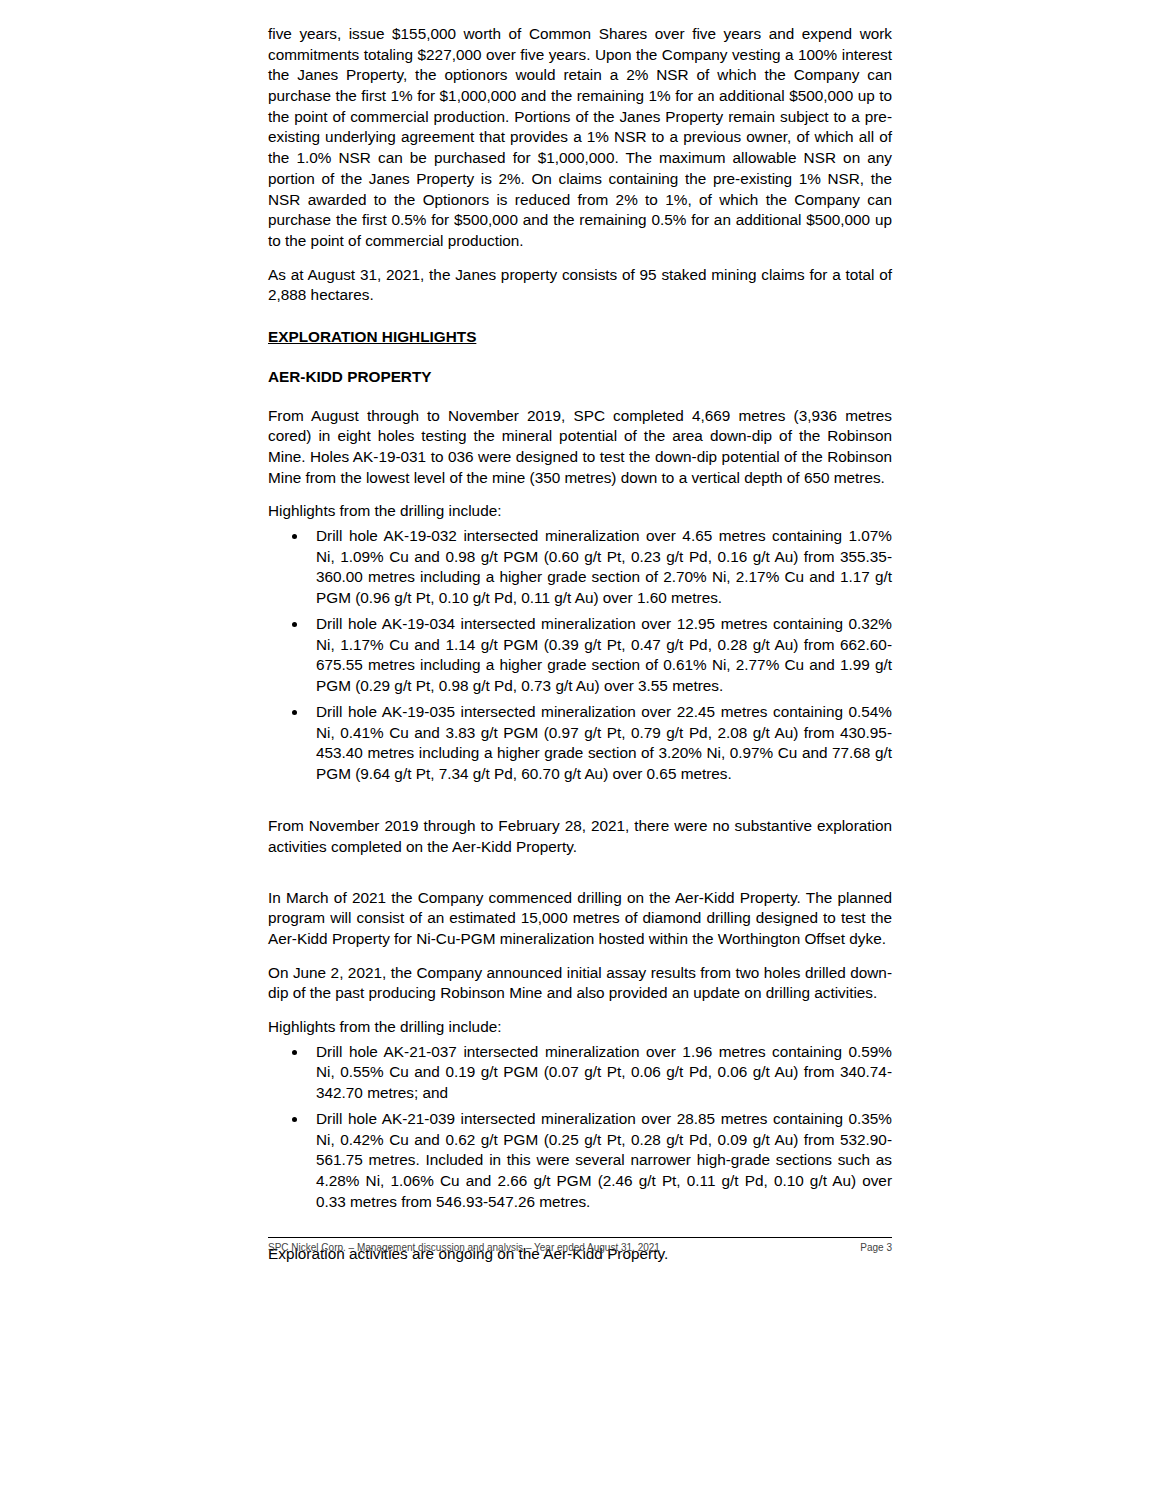five years, issue $155,000 worth of Common Shares over five years and expend work commitments totaling $227,000 over five years. Upon the Company vesting a 100% interest the Janes Property, the optionors would retain a 2% NSR of which the Company can purchase the first 1% for $1,000,000 and the remaining 1% for an additional $500,000 up to the point of commercial production. Portions of the Janes Property remain subject to a pre-existing underlying agreement that provides a 1% NSR to a previous owner, of which all of the 1.0% NSR can be purchased for $1,000,000. The maximum allowable NSR on any portion of the Janes Property is 2%. On claims containing the pre-existing 1% NSR, the NSR awarded to the Optionors is reduced from 2% to 1%, of which the Company can purchase the first 0.5% for $500,000 and the remaining 0.5% for an additional $500,000 up to the point of commercial production.
As at August 31, 2021, the Janes property consists of 95 staked mining claims for a total of 2,888 hectares.
EXPLORATION HIGHLIGHTS
AER-KIDD PROPERTY
From August through to November 2019, SPC completed 4,669 metres (3,936 metres cored) in eight holes testing the mineral potential of the area down-dip of the Robinson Mine. Holes AK-19-031 to 036 were designed to test the down-dip potential of the Robinson Mine from the lowest level of the mine (350 metres) down to a vertical depth of 650 metres.
Highlights from the drilling include:
Drill hole AK-19-032 intersected mineralization over 4.65 metres containing 1.07% Ni, 1.09% Cu and 0.98 g/t PGM (0.60 g/t Pt, 0.23 g/t Pd, 0.16 g/t Au) from 355.35-360.00 metres including a higher grade section of 2.70% Ni, 2.17% Cu and 1.17 g/t PGM (0.96 g/t Pt, 0.10 g/t Pd, 0.11 g/t Au) over 1.60 metres.
Drill hole AK-19-034 intersected mineralization over 12.95 metres containing 0.32% Ni, 1.17% Cu and 1.14 g/t PGM (0.39 g/t Pt, 0.47 g/t Pd, 0.28 g/t Au) from 662.60-675.55 metres including a higher grade section of 0.61% Ni, 2.77% Cu and 1.99 g/t PGM (0.29 g/t Pt, 0.98 g/t Pd, 0.73 g/t Au) over 3.55 metres.
Drill hole AK-19-035 intersected mineralization over 22.45 metres containing 0.54% Ni, 0.41% Cu and 3.83 g/t PGM (0.97 g/t Pt, 0.79 g/t Pd, 2.08 g/t Au) from 430.95-453.40 metres including a higher grade section of 3.20% Ni, 0.97% Cu and 77.68 g/t PGM (9.64 g/t Pt, 7.34 g/t Pd, 60.70 g/t Au) over 0.65 metres.
From November 2019 through to February 28, 2021, there were no substantive exploration activities completed on the Aer-Kidd Property.
In March of 2021 the Company commenced drilling on the Aer-Kidd Property. The planned program will consist of an estimated 15,000 metres of diamond drilling designed to test the Aer-Kidd Property for Ni-Cu-PGM mineralization hosted within the Worthington Offset dyke.
On June 2, 2021, the Company announced initial assay results from two holes drilled down-dip of the past producing Robinson Mine and also provided an update on drilling activities.
Highlights from the drilling include:
Drill hole AK-21-037 intersected mineralization over 1.96 metres containing 0.59% Ni, 0.55% Cu and 0.19 g/t PGM (0.07 g/t Pt, 0.06 g/t Pd, 0.06 g/t Au) from 340.74-342.70 metres; and
Drill hole AK-21-039 intersected mineralization over 28.85 metres containing 0.35% Ni, 0.42% Cu and 0.62 g/t PGM (0.25 g/t Pt, 0.28 g/t Pd, 0.09 g/t Au) from 532.90-561.75 metres. Included in this were several narrower high-grade sections such as 4.28% Ni, 1.06% Cu and 2.66 g/t PGM (2.46 g/t Pt, 0.11 g/t Pd, 0.10 g/t Au) over 0.33 metres from 546.93-547.26 metres.
Exploration activities are ongoing on the Aer-Kidd Property.
SPC Nickel Corp. – Management discussion and analysis – Year ended August 31, 2021
Page 3